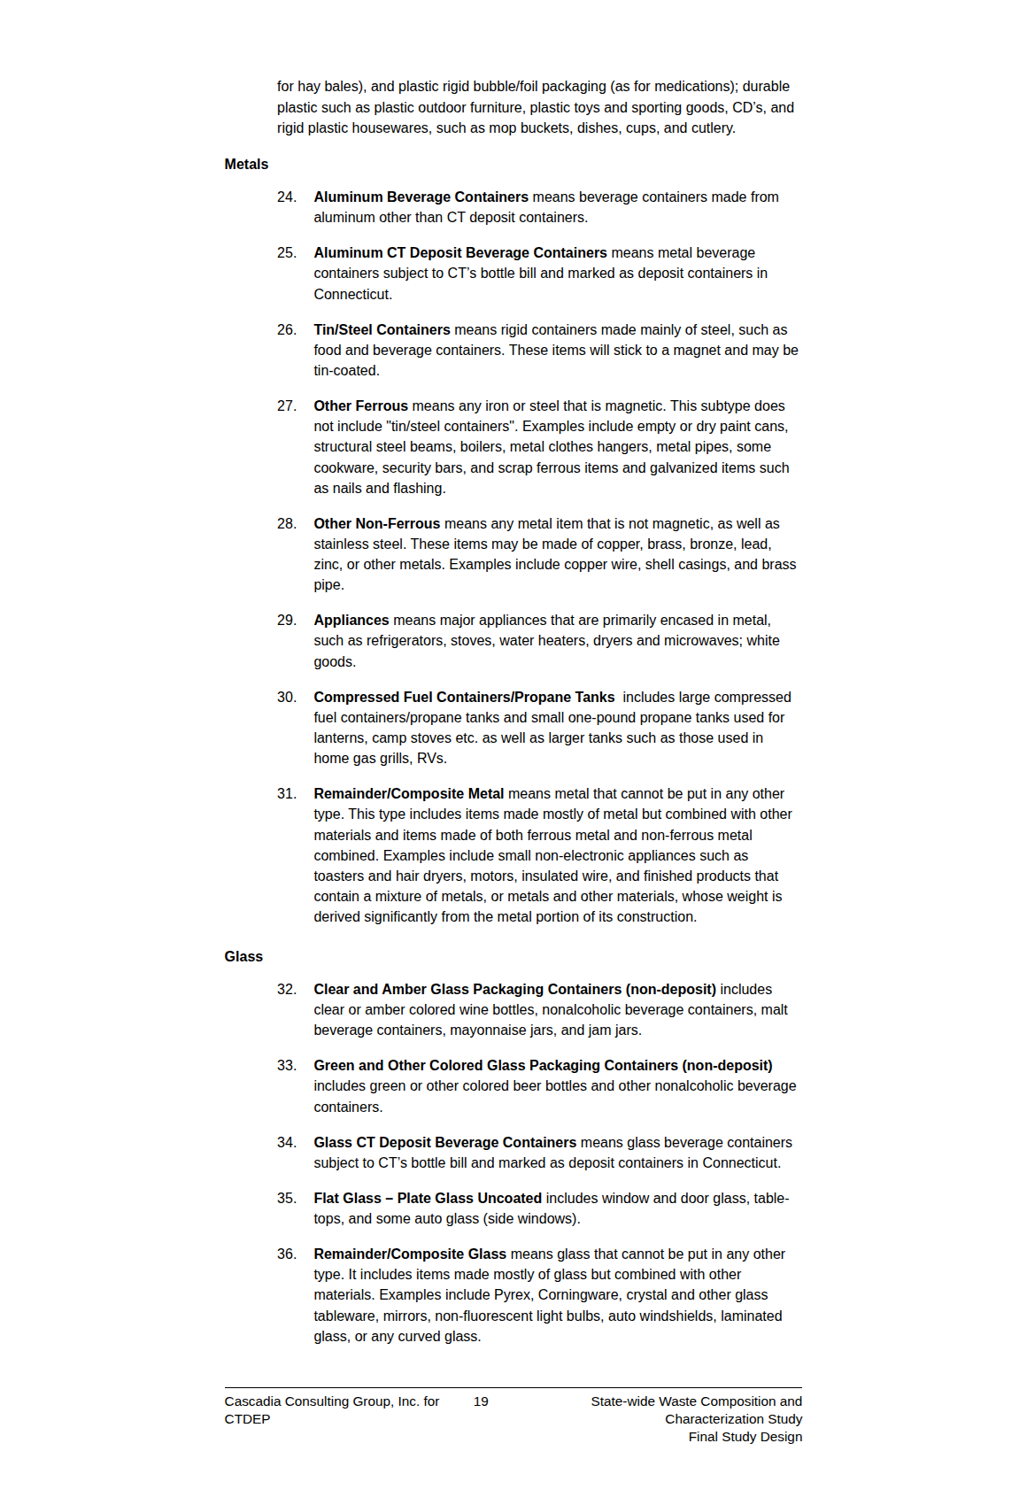for hay bales), and plastic rigid bubble/foil packaging (as for medications); durable plastic such as plastic outdoor furniture, plastic toys and sporting goods, CD’s, and rigid plastic housewares, such as mop buckets, dishes, cups, and cutlery.
Metals
24. Aluminum Beverage Containers means beverage containers made from aluminum other than CT deposit containers.
25. Aluminum CT Deposit Beverage Containers means metal beverage containers subject to CT’s bottle bill and marked as deposit containers in Connecticut.
26. Tin/Steel Containers means rigid containers made mainly of steel, such as food and beverage containers. These items will stick to a magnet and may be tin-coated.
27. Other Ferrous means any iron or steel that is magnetic. This subtype does not include "tin/steel containers". Examples include empty or dry paint cans, structural steel beams, boilers, metal clothes hangers, metal pipes, some cookware, security bars, and scrap ferrous items and galvanized items such as nails and flashing.
28. Other Non-Ferrous means any metal item that is not magnetic, as well as stainless steel. These items may be made of copper, brass, bronze, lead, zinc, or other metals. Examples include copper wire, shell casings, and brass pipe.
29. Appliances means major appliances that are primarily encased in metal, such as refrigerators, stoves, water heaters, dryers and microwaves; white goods.
30. Compressed Fuel Containers/Propane Tanks includes large compressed fuel containers/propane tanks and small one-pound propane tanks used for lanterns, camp stoves etc. as well as larger tanks such as those used in home gas grills, RVs.
31. Remainder/Composite Metal means metal that cannot be put in any other type. This type includes items made mostly of metal but combined with other materials and items made of both ferrous metal and non-ferrous metal combined. Examples include small non-electronic appliances such as toasters and hair dryers, motors, insulated wire, and finished products that contain a mixture of metals, or metals and other materials, whose weight is derived significantly from the metal portion of its construction.
Glass
32. Clear and Amber Glass Packaging Containers (non-deposit) includes clear or amber colored wine bottles, nonalcoholic beverage containers, malt beverage containers, mayonnaise jars, and jam jars.
33. Green and Other Colored Glass Packaging Containers (non-deposit) includes green or other colored beer bottles and other nonalcoholic beverage containers.
34. Glass CT Deposit Beverage Containers means glass beverage containers subject to CT’s bottle bill and marked as deposit containers in Connecticut.
35. Flat Glass – Plate Glass Uncoated includes window and door glass, table-tops, and some auto glass (side windows).
36. Remainder/Composite Glass means glass that cannot be put in any other type. It includes items made mostly of glass but combined with other materials. Examples include Pyrex, Corningware, crystal and other glass tableware, mirrors, non-fluorescent light bulbs, auto windshields, laminated glass, or any curved glass.
Cascadia Consulting Group, Inc. for
CTDEP
19
State-wide Waste Composition and Characterization Study Final Study Design